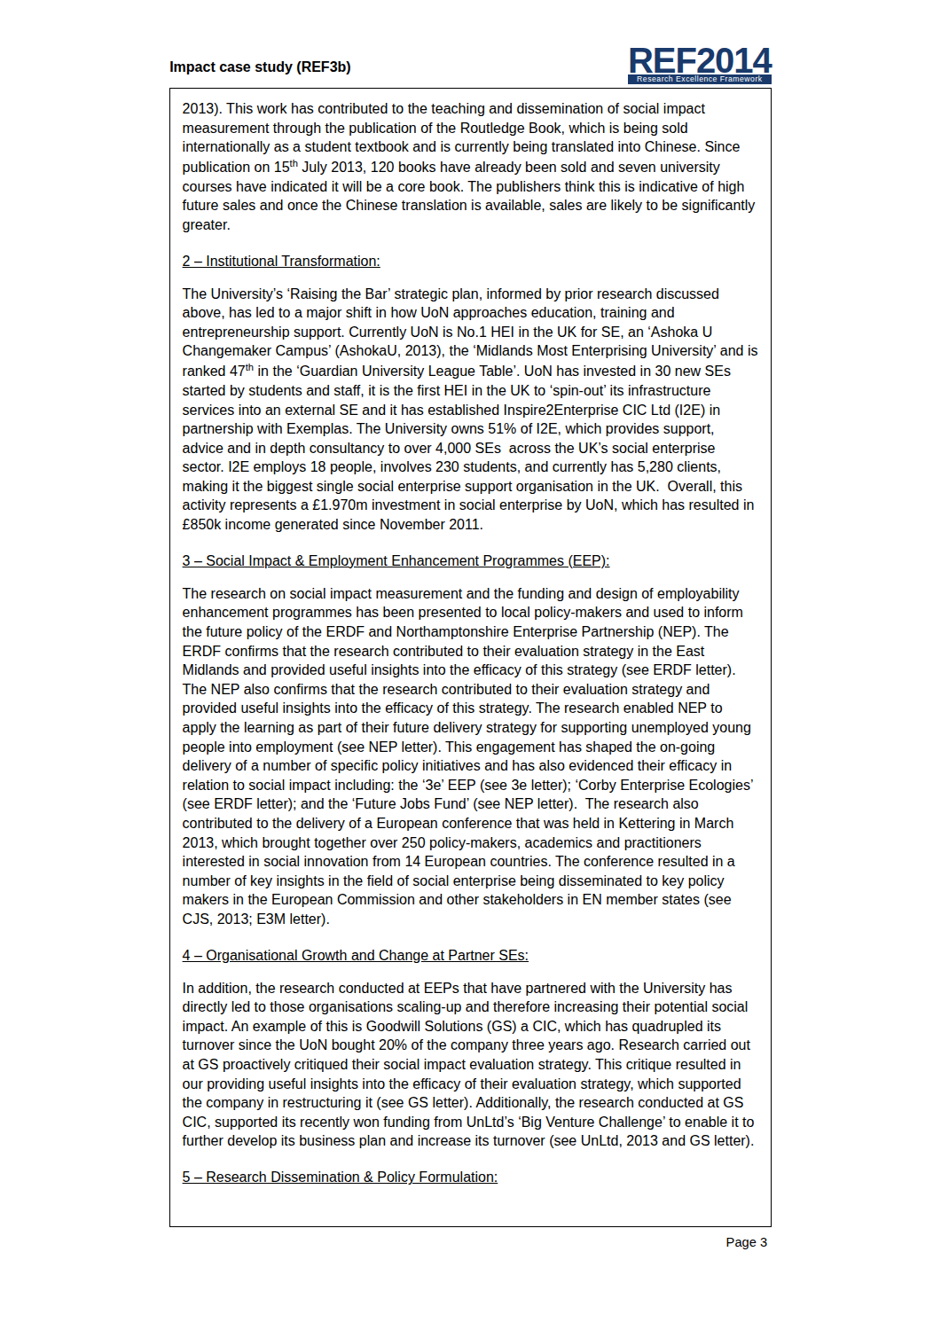Impact case study (REF3b)
REF2014 Research Excellence Framework
2013). This work has contributed to the teaching and dissemination of social impact measurement through the publication of the Routledge Book, which is being sold internationally as a student textbook and is currently being translated into Chinese. Since publication on 15th July 2013, 120 books have already been sold and seven university courses have indicated it will be a core book. The publishers think this is indicative of high future sales and once the Chinese translation is available, sales are likely to be significantly greater.
2 – Institutional Transformation:
The University’s ‘Raising the Bar’ strategic plan, informed by prior research discussed above, has led to a major shift in how UoN approaches education, training and entrepreneurship support. Currently UoN is No.1 HEI in the UK for SE, an ‘Ashoka U Changemaker Campus’ (AshokaU, 2013), the ‘Midlands Most Enterprising University’ and is ranked 47th in the ‘Guardian University League Table’. UoN has invested in 30 new SEs started by students and staff, it is the first HEI in the UK to ‘spin-out’ its infrastructure services into an external SE and it has established Inspire2Enterprise CIC Ltd (I2E) in partnership with Exemplas. The University owns 51% of I2E, which provides support, advice and in depth consultancy to over 4,000 SEs across the UK’s social enterprise sector. I2E employs 18 people, involves 230 students, and currently has 5,280 clients, making it the biggest single social enterprise support organisation in the UK. Overall, this activity represents a £1.970m investment in social enterprise by UoN, which has resulted in £850k income generated since November 2011.
3 – Social Impact & Employment Enhancement Programmes (EEP):
The research on social impact measurement and the funding and design of employability enhancement programmes has been presented to local policy-makers and used to inform the future policy of the ERDF and Northamptonshire Enterprise Partnership (NEP). The ERDF confirms that the research contributed to their evaluation strategy in the East Midlands and provided useful insights into the efficacy of this strategy (see ERDF letter). The NEP also confirms that the research contributed to their evaluation strategy and provided useful insights into the efficacy of this strategy. The research enabled NEP to apply the learning as part of their future delivery strategy for supporting unemployed young people into employment (see NEP letter). This engagement has shaped the on-going delivery of a number of specific policy initiatives and has also evidenced their efficacy in relation to social impact including: the ‘3e’ EEP (see 3e letter); ‘Corby Enterprise Ecologies’ (see ERDF letter); and the ‘Future Jobs Fund’ (see NEP letter). The research also contributed to the delivery of a European conference that was held in Kettering in March 2013, which brought together over 250 policy-makers, academics and practitioners interested in social innovation from 14 European countries. The conference resulted in a number of key insights in the field of social enterprise being disseminated to key policy makers in the European Commission and other stakeholders in EN member states (see CJS, 2013; E3M letter).
4 – Organisational Growth and Change at Partner SEs:
In addition, the research conducted at EEPs that have partnered with the University has directly led to those organisations scaling-up and therefore increasing their potential social impact. An example of this is Goodwill Solutions (GS) a CIC, which has quadrupled its turnover since the UoN bought 20% of the company three years ago. Research carried out at GS proactively critiqued their social impact evaluation strategy. This critique resulted in our providing useful insights into the efficacy of their evaluation strategy, which supported the company in restructuring it (see GS letter). Additionally, the research conducted at GS CIC, supported its recently won funding from UnLtd’s ‘Big Venture Challenge’ to enable it to further develop its business plan and increase its turnover (see UnLtd, 2013 and GS letter).
5 – Research Dissemination & Policy Formulation:
Page 3